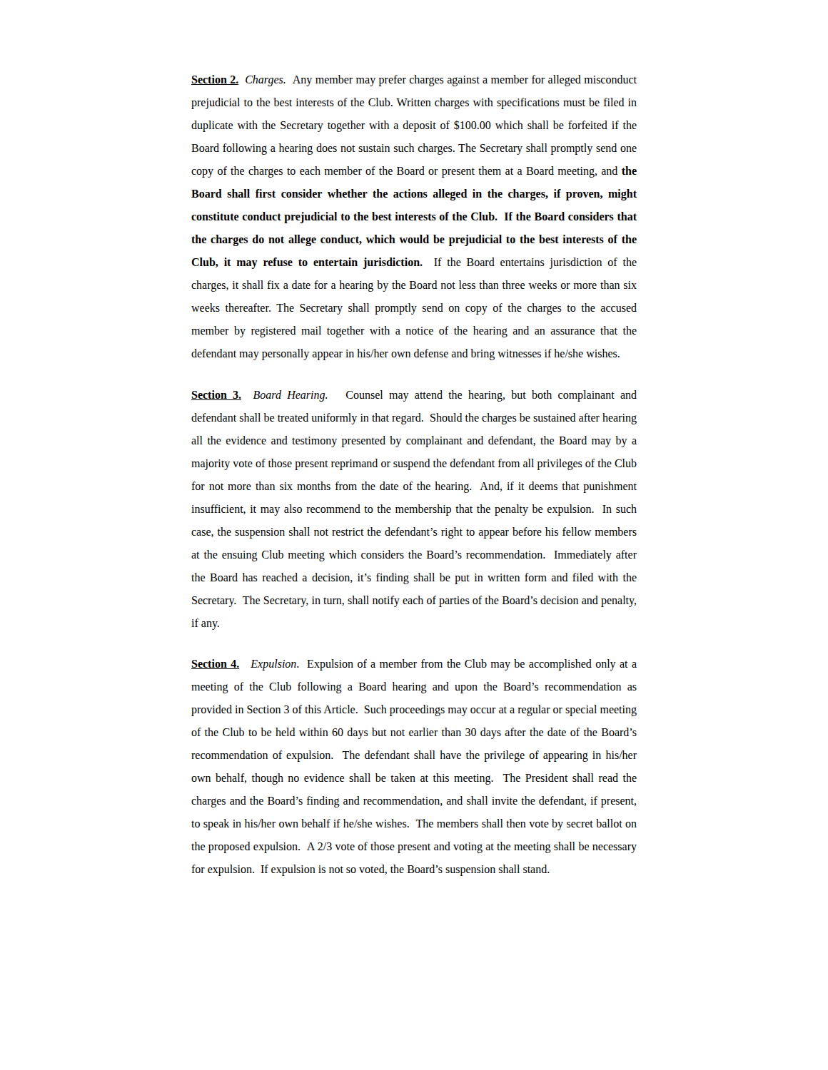Section 2. Charges. Any member may prefer charges against a member for alleged misconduct prejudicial to the best interests of the Club. Written charges with specifications must be filed in duplicate with the Secretary together with a deposit of $100.00 which shall be forfeited if the Board following a hearing does not sustain such charges. The Secretary shall promptly send one copy of the charges to each member of the Board or present them at a Board meeting, and the Board shall first consider whether the actions alleged in the charges, if proven, might constitute conduct prejudicial to the best interests of the Club. If the Board considers that the charges do not allege conduct, which would be prejudicial to the best interests of the Club, it may refuse to entertain jurisdiction. If the Board entertains jurisdiction of the charges, it shall fix a date for a hearing by the Board not less than three weeks or more than six weeks thereafter. The Secretary shall promptly send on copy of the charges to the accused member by registered mail together with a notice of the hearing and an assurance that the defendant may personally appear in his/her own defense and bring witnesses if he/she wishes.
Section 3. Board Hearing. Counsel may attend the hearing, but both complainant and defendant shall be treated uniformly in that regard. Should the charges be sustained after hearing all the evidence and testimony presented by complainant and defendant, the Board may by a majority vote of those present reprimand or suspend the defendant from all privileges of the Club for not more than six months from the date of the hearing. And, if it deems that punishment insufficient, it may also recommend to the membership that the penalty be expulsion. In such case, the suspension shall not restrict the defendant’s right to appear before his fellow members at the ensuing Club meeting which considers the Board’s recommendation. Immediately after the Board has reached a decision, it’s finding shall be put in written form and filed with the Secretary. The Secretary, in turn, shall notify each of parties of the Board’s decision and penalty, if any.
Section 4. Expulsion. Expulsion of a member from the Club may be accomplished only at a meeting of the Club following a Board hearing and upon the Board’s recommendation as provided in Section 3 of this Article. Such proceedings may occur at a regular or special meeting of the Club to be held within 60 days but not earlier than 30 days after the date of the Board’s recommendation of expulsion. The defendant shall have the privilege of appearing in his/her own behalf, though no evidence shall be taken at this meeting. The President shall read the charges and the Board’s finding and recommendation, and shall invite the defendant, if present, to speak in his/her own behalf if he/she wishes. The members shall then vote by secret ballot on the proposed expulsion. A 2/3 vote of those present and voting at the meeting shall be necessary for expulsion. If expulsion is not so voted, the Board’s suspension shall stand.